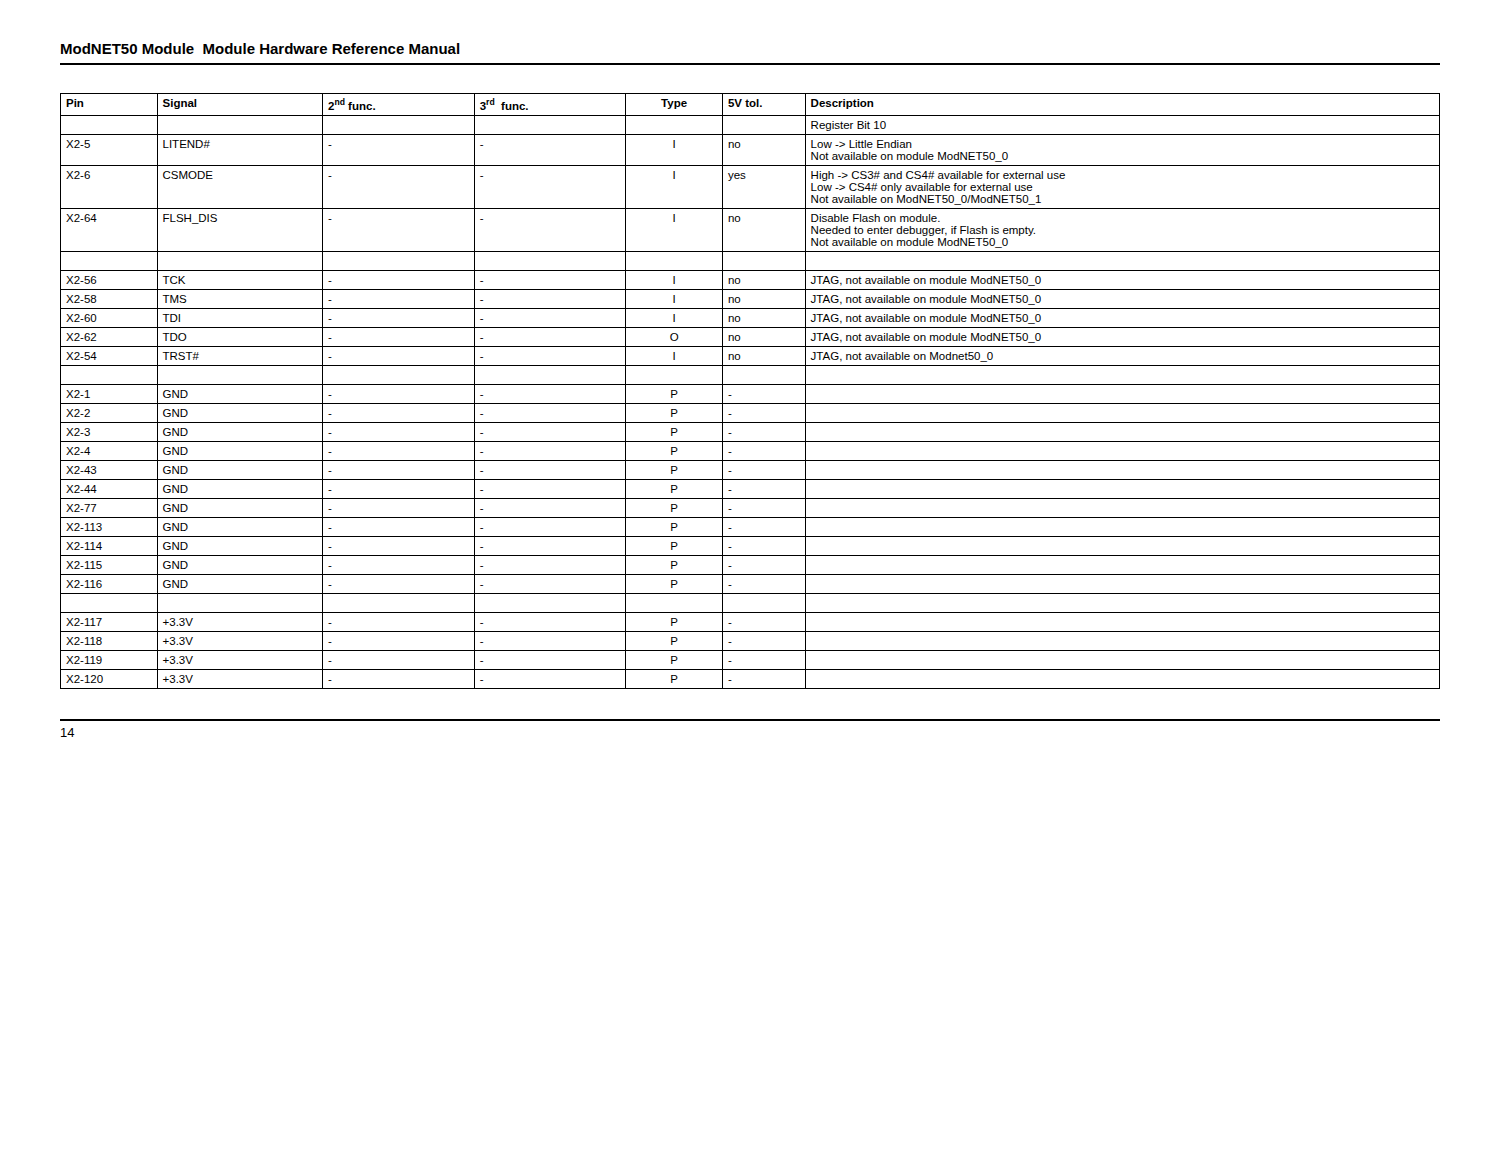ModNET50 Module Module Hardware Reference Manual
| Pin | Signal | 2 nd func. | 3 rd func. | Type | 5V tol. | Description |
| --- | --- | --- | --- | --- | --- | --- |
| | | | | | | Register Bit 10 |
| X2-5 | LITEND# | - | - | I | no | Low -> Little Endian Not available on module ModNET50_0 |
| X2-6 | CSMODE | - | - | I | yes | High -> CS3# and CS4# available for external use Low -> CS4# only available for external use Not available on ModNET50_0/ModNET50_1 |
| X2-64 | FLSH_DIS | - | - | I | no | Disable Flash on module. Needed to enter debugger, if Flash is empty. Not available on module ModNET50_0 |
| X2-56 | TCK | - | - | I | no | JTAG, not available on module ModNET50_0 |
| X2-58 | TMS | - | - | I | no | JTAG, not available on module ModNET50_0 |
| X2-60 | TDI | - | - | I | no | JTAG, not available on module ModNET50_0 |
| X2-62 | TDO | - | - | O | no | JTAG, not available on module ModNET50_0 |
| X2-54 | TRST# | - | - | I | no | JTAG, not available on Modnet50_0 |
| X2-1 | GND | - | - | P | - | |
| X2-2 | GND | - | - | P | - | |
| X2-3 | GND | - | - | P | - | |
| X2-4 | GND | - | - | P | - | |
| X2-43 | GND | - | - | P | - | |
| X2-44 | GND | - | - | P | - | |
| X2-77 | GND | - | - | P | - | |
| X2-113 | GND | - | - | P | - | |
| X2-114 | GND | - | - | P | - | |
| X2-115 | GND | - | - | P | - | |
| X2-116 | GND | - | - | P | - | |
| X2-117 | +3.3V | - | - | P | - | |
| X2-118 | +3.3V | - | - | P | - | |
| X2-119 | +3.3V | - | - | P | - | |
| X2-120 | +3.3V | - | - | P | - | |
14